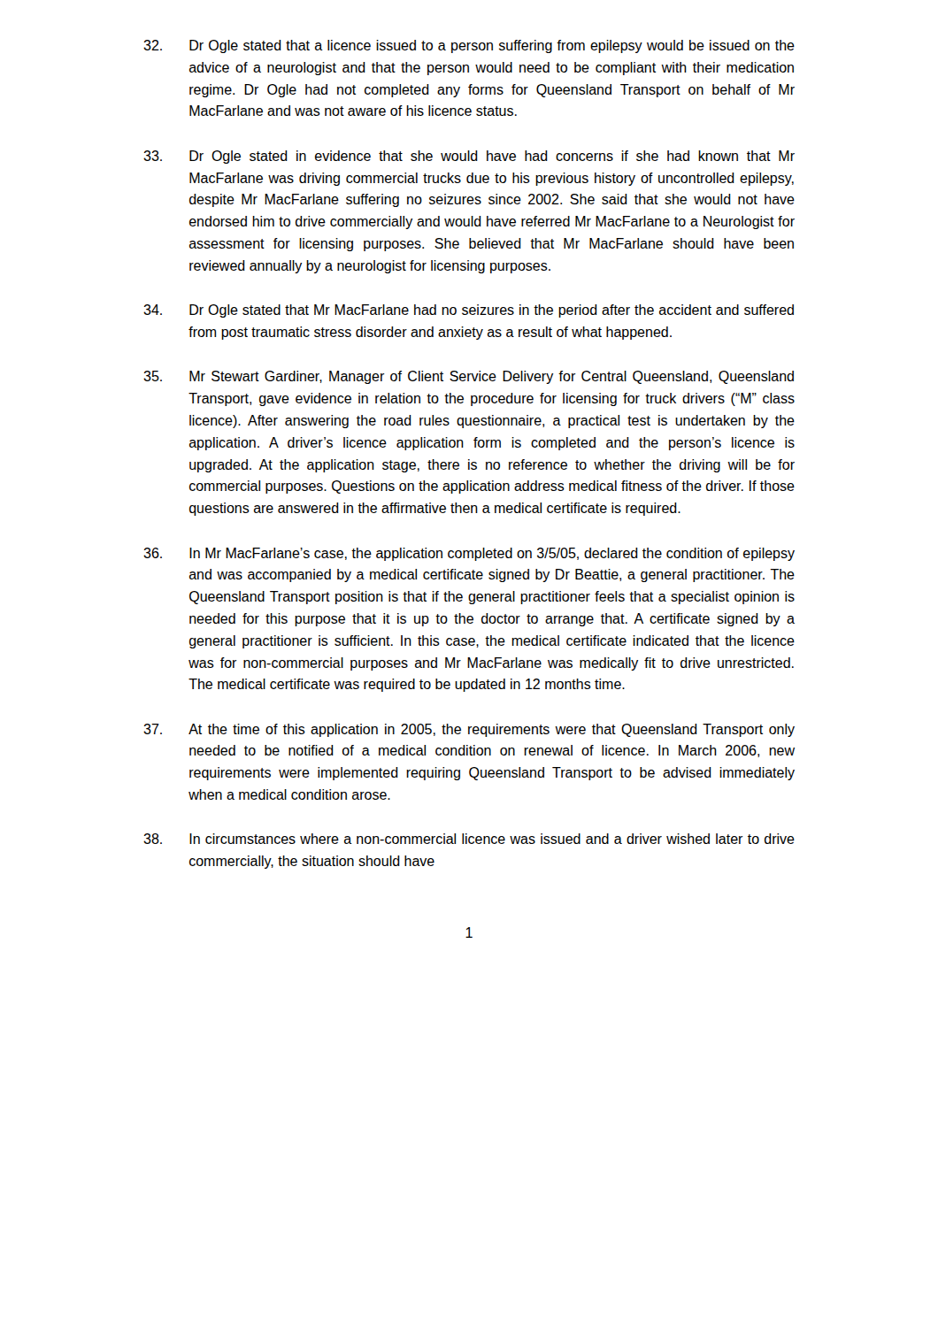32. Dr Ogle stated that a licence issued to a person suffering from epilepsy would be issued on the advice of a neurologist and that the person would need to be compliant with their medication regime. Dr Ogle had not completed any forms for Queensland Transport on behalf of Mr MacFarlane and was not aware of his licence status.
33. Dr Ogle stated in evidence that she would have had concerns if she had known that Mr MacFarlane was driving commercial trucks due to his previous history of uncontrolled epilepsy, despite Mr MacFarlane suffering no seizures since 2002. She said that she would not have endorsed him to drive commercially and would have referred Mr MacFarlane to a Neurologist for assessment for licensing purposes. She believed that Mr MacFarlane should have been reviewed annually by a neurologist for licensing purposes.
34. Dr Ogle stated that Mr MacFarlane had no seizures in the period after the accident and suffered from post traumatic stress disorder and anxiety as a result of what happened.
35. Mr Stewart Gardiner, Manager of Client Service Delivery for Central Queensland, Queensland Transport, gave evidence in relation to the procedure for licensing for truck drivers (“M” class licence). After answering the road rules questionnaire, a practical test is undertaken by the application. A driver’s licence application form is completed and the person’s licence is upgraded. At the application stage, there is no reference to whether the driving will be for commercial purposes. Questions on the application address medical fitness of the driver. If those questions are answered in the affirmative then a medical certificate is required.
36. In Mr MacFarlane’s case, the application completed on 3/5/05, declared the condition of epilepsy and was accompanied by a medical certificate signed by Dr Beattie, a general practitioner. The Queensland Transport position is that if the general practitioner feels that a specialist opinion is needed for this purpose that it is up to the doctor to arrange that. A certificate signed by a general practitioner is sufficient. In this case, the medical certificate indicated that the licence was for non-commercial purposes and Mr MacFarlane was medically fit to drive unrestricted. The medical certificate was required to be updated in 12 months time.
37. At the time of this application in 2005, the requirements were that Queensland Transport only needed to be notified of a medical condition on renewal of licence. In March 2006, new requirements were implemented requiring Queensland Transport to be advised immediately when a medical condition arose.
38. In circumstances where a non-commercial licence was issued and a driver wished later to drive commercially, the situation should have
1